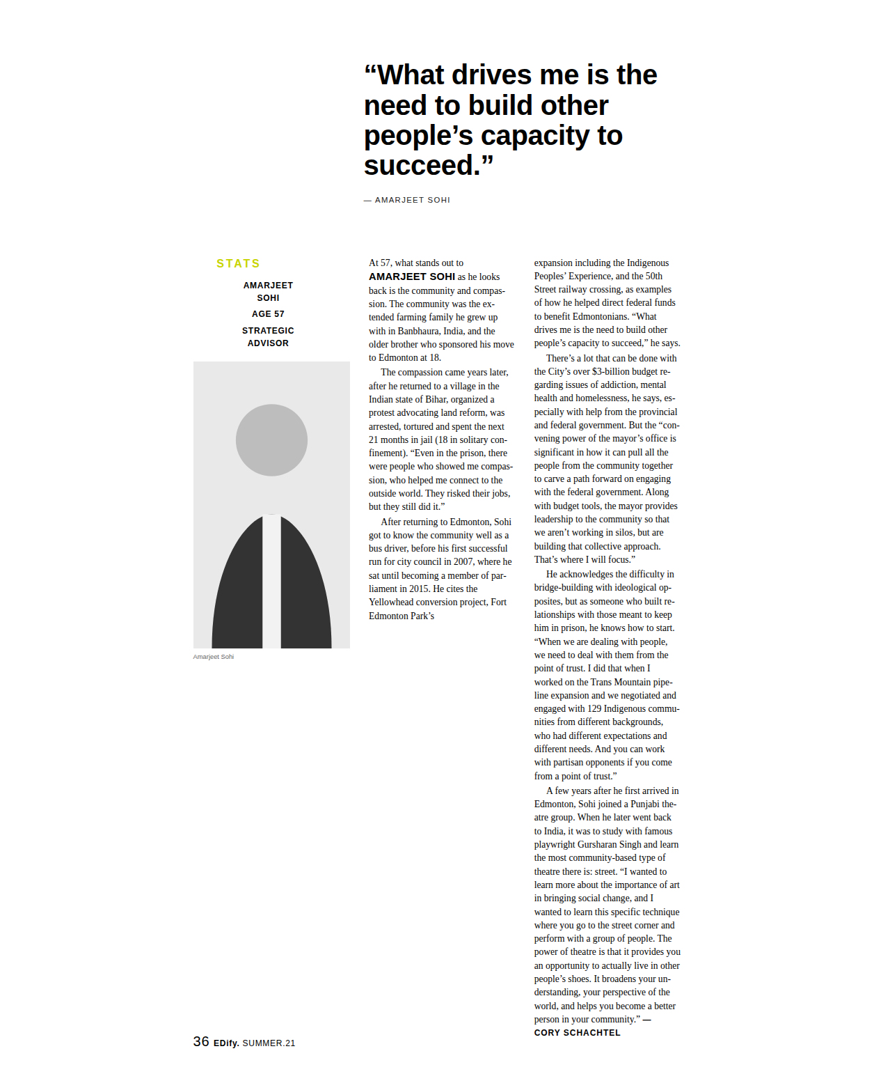“What drives me is the need to build other people’s capacity to succeed.”
— Amarjeet Sohi
STATS
AMARJEET
SOHI
AGE 57
STRATEGIC
ADVISOR
Amarjeet Sohi
At 57, what stands out to AMARJEET SOHI as he looks back is the community and compassion. The community was the extended farming family he grew up with in Banbhaura, India, and the older brother who sponsored his move to Edmonton at 18.
The compassion came years later, after he returned to a village in the Indian state of Bihar, organized a protest advocating land reform, was arrested, tortured and spent the next 21 months in jail (18 in solitary confinement). “Even in the prison, there were people who showed me compassion, who helped me connect to the outside world. They risked their jobs, but they still did it.”
After returning to Edmonton, Sohi got to know the community well as a bus driver, before his first successful run for city council in 2007, where he sat until becoming a member of parliament in 2015. He cites the Yellowhead conversion project, Fort Edmonton Park’s
expansion including the Indigenous Peoples’ Experience, and the 50th Street railway crossing, as examples of how he helped direct federal funds to benefit Edmontonians. “What drives me is the need to build other people’s capacity to succeed,” he says.
There’s a lot that can be done with the City’s over $3-billion budget regarding issues of addiction, mental health and homelessness, he says, especially with help from the provincial and federal government. But the “convening power of the mayor’s office is significant in how it can pull all the people from the community together to carve a path forward on engaging with the federal government. Along with budget tools, the mayor provides leadership to the community so that we aren’t working in silos, but are building that collective approach. That’s where I will focus.”
He acknowledges the difficulty in bridge-building with ideological opposites, but as someone who built relationships with those meant to keep him in prison, he knows how to start. “When we are dealing with people, we need to deal with them from the point of trust. I did that when I worked on the Trans Mountain pipeline expansion and we negotiated and engaged with 129 Indigenous communities from different backgrounds, who had different expectations and different needs. And you can work with partisan opponents if you come from a point of trust.”
A few years after he first arrived in Edmonton, Sohi joined a Punjabi theatre group. When he later went back to India, it was to study with famous playwright Gursharan Singh and learn the most community-based type of theatre there is: street. “I wanted to learn more about the importance of art in bringing social change, and I wanted to learn this specific technique where you go to the street corner and perform with a group of people. The power of theatre is that it provides you an opportunity to actually live in other people’s shoes. It broadens your understanding, your perspective of the world, and helps you become a better person in your community.” — CORY SCHACHTEL
36 EDify. SUMMER.21